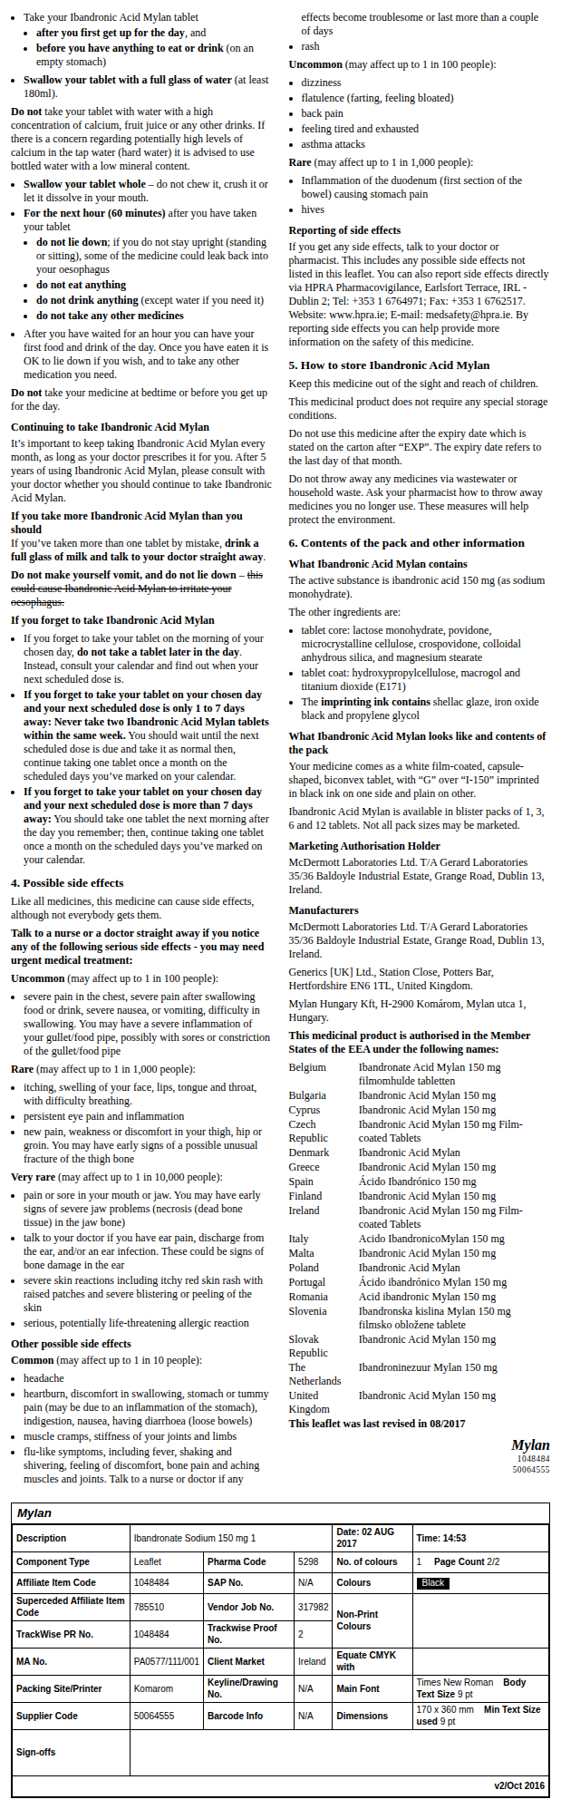Take your Ibandronic Acid Mylan tablet
after you first get up for the day, and
before you have anything to eat or drink (on an empty stomach)
Swallow your tablet with a full glass of water (at least 180ml).
Do not take your tablet with water with a high concentration of calcium, fruit juice or any other drinks. If there is a concern regarding potentially high levels of calcium in the tap water (hard water) it is advised to use bottled water with a low mineral content.
Swallow your tablet whole – do not chew it, crush it or let it dissolve in your mouth.
For the next hour (60 minutes) after you have taken your tablet
do not lie down; if you do not stay upright (standing or sitting), some of the medicine could leak back into your oesophagus
do not eat anything
do not drink anything (except water if you need it)
do not take any other medicines
After you have waited for an hour you can have your first food and drink of the day. Once you have eaten it is OK to lie down if you wish, and to take any other medication you need.
Do not take your medicine at bedtime or before you get up for the day.
Continuing to take Ibandronic Acid Mylan
It’s important to keep taking Ibandronic Acid Mylan every month, as long as your doctor prescribes it for you. After 5 years of using Ibandronic Acid Mylan, please consult with your doctor whether you should continue to take Ibandronic Acid Mylan.
If you take more Ibandronic Acid Mylan than you should
If you’ve taken more than one tablet by mistake, drink a full glass of milk and talk to your doctor straight away.
Do not make yourself vomit, and do not lie down – this could cause Ibandronic Acid Mylan to irritate your oesophagus.
If you forget to take Ibandronic Acid Mylan
If you forget to take your tablet on the morning of your chosen day, do not take a tablet later in the day. Instead, consult your calendar and find out when your next scheduled dose is.
If you forget to take your tablet on your chosen day and your next scheduled dose is only 1 to 7 days away: Never take two Ibandronic Acid Mylan tablets within the same week. You should wait until the next scheduled dose is due and take it as normal then, continue taking one tablet once a month on the scheduled days you’ve marked on your calendar.
If you forget to take your tablet on your chosen day and your next scheduled dose is more than 7 days away: You should take one tablet the next morning after the day you remember; then, continue taking one tablet once a month on the scheduled days you’ve marked on your calendar.
4. Possible side effects
Like all medicines, this medicine can cause side effects, although not everybody gets them.
Talk to a nurse or a doctor straight away if you notice any of the following serious side effects - you may need urgent medical treatment:
Uncommon (may affect up to 1 in 100 people):
severe pain in the chest, severe pain after swallowing food or drink, severe nausea, or vomiting, difficulty in swallowing. You may have a severe inflammation of your gullet/food pipe, possibly with sores or constriction of the gullet/food pipe
Rare (may affect up to 1 in 1,000 people):
itching, swelling of your face, lips, tongue and throat, with difficulty breathing.
persistent eye pain and inflammation
new pain, weakness or discomfort in your thigh, hip or groin. You may have early signs of a possible unusual fracture of the thigh bone
Very rare (may affect up to 1 in 10,000 people):
pain or sore in your mouth or jaw. You may have early signs of severe jaw problems (necrosis (dead bone tissue) in the jaw bone)
talk to your doctor if you have ear pain, discharge from the ear, and/or an ear infection. These could be signs of bone damage in the ear
severe skin reactions including itchy red skin rash with raised patches and severe blistering or peeling of the skin
serious, potentially life-threatening allergic reaction
Other possible side effects
Common (may affect up to 1 in 10 people):
headache
heartburn, discomfort in swallowing, stomach or tummy pain (may be due to an inflammation of the stomach), indigestion, nausea, having diarrhoea (loose bowels)
muscle cramps, stiffness of your joints and limbs
flu-like symptoms, including fever, shaking and shivering, feeling of discomfort, bone pain and aching muscles and joints. Talk to a nurse or doctor if any effects become troublesome or last more than a couple of days
rash
Uncommon (may affect up to 1 in 100 people):
dizziness
flatulence (farting, feeling bloated)
back pain
feeling tired and exhausted
asthma attacks
Rare (may affect up to 1 in 1,000 people):
Inflammation of the duodenum (first section of the bowel) causing stomach pain
hives
Reporting of side effects
If you get any side effects, talk to your doctor or pharmacist. This includes any possible side effects not listed in this leaflet. You can also report side effects directly via HPRA Pharmacovigilance, Earlsfort Terrace, IRL - Dublin 2; Tel: +353 1 6764971; Fax: +353 1 6762517. Website: www.hpra.ie; E-mail: medsafety@hpra.ie. By reporting side effects you can help provide more information on the safety of this medicine.
5. How to store Ibandronic Acid Mylan
Keep this medicine out of the sight and reach of children.
This medicinal product does not require any special storage conditions.
Do not use this medicine after the expiry date which is stated on the carton after “EXP”. The expiry date refers to the last day of that month.
Do not throw away any medicines via wastewater or household waste. Ask your pharmacist how to throw away medicines you no longer use. These measures will help protect the environment.
6. Contents of the pack and other information
What Ibandronic Acid Mylan contains
The active substance is ibandronic acid 150 mg (as sodium monohydrate).
The other ingredients are:
tablet core: lactose monohydrate, povidone, microcrystalline cellulose, crospovidone, colloidal anhydrous silica, and magnesium stearate
tablet coat: hydroxypropylcellulose, macrogol and titanium dioxide (E171)
The imprinting ink contains shellac glaze, iron oxide black and propylene glycol
What Ibandronic Acid Mylan looks like and contents of the pack
Your medicine comes as a white film-coated, capsule-shaped, biconvex tablet, with “G” over “I-150” imprinted in black ink on one side and plain on other.
Ibandronic Acid Mylan is available in blister packs of 1, 3, 6 and 12 tablets. Not all pack sizes may be marketed.
Marketing Authorisation Holder
McDermott Laboratories Ltd. T/A Gerard Laboratories 35/36 Baldoyle Industrial Estate, Grange Road, Dublin 13, Ireland.
Manufacturers
McDermott Laboratories Ltd. T/A Gerard Laboratories 35/36 Baldoyle Industrial Estate, Grange Road, Dublin 13, Ireland.
Generics [UK] Ltd., Station Close, Potters Bar, Hertfordshire EN6 1TL, United Kingdom.
Mylan Hungary Kft, H-2900 Komárom, Mylan utca 1, Hungary.
This medicinal product is authorised in the Member States of the EEA under the following names:
| Belgium | Ibandronate Acid Mylan 150 mg filmomhulde tabletten |
| Bulgaria | Ibandronic Acid Mylan 150 mg |
| Cyprus | Ibandronic Acid Mylan 150 mg |
| Czech Republic | Ibandronic Acid Mylan 150 mg Film- coated Tablets |
| Denmark | Ibandronic Acid Mylan |
| Greece | Ibandronic Acid Mylan 150 mg |
| Spain | Ácido Ibandrónico 150 mg |
| Finland | Ibandronic Acid Mylan 150 mg |
| Ireland | Ibandronic Acid Mylan 150 mg Film-coated Tablets |
| Italy | Acido IbandronicoMylan 150 mg |
| Malta | Ibandronic Acid Mylan 150 mg |
| Poland | Ibandronic Acid Mylan |
| Portugal | Ácido ibandrónico Mylan 150 mg |
| Romania | Acid ibandronic Mylan 150 mg |
| Slovenia | Ibandronska kislina Mylan 150 mg filmsko obložene tablete |
| Slovak Republic | Ibandronic Acid Mylan 150 mg |
| The Netherlands | Ibandroninezuur Mylan 150 mg |
| United Kingdom | Ibandronic Acid Mylan 150 mg |
This leaflet was last revised in 08/2017
Mylan
1048484
50064555
Mylan
| Description | Ibandronate Sodium 150 mg 1 | Date: 02 AUG 2017 | Time: 14:53 |
| Component Type | Leaflet | Pharma Code | 5298 | No. of colours | 1 Page Count 2/2 |
| Affiliate Item Code | 1048484 | SAP No. | N/A | Colours | Black |
| Superceded Affiliate Item Code | 785510 | Vendor Job No. | 317982 | Non-Print Colours | |
| TrackWise PR No. | 1048484 | Trackwise Proof No. | 2 |
| MA No. | PA0577/111/001 | Client Market | Ireland | Equate CMYK with | |
| Packing Site/Printer | Komarom | Keyline/Drawing No. | N/A | Main Font | Times New Roman Body Text Size 9 pt |
| Supplier Code | 50064555 | Barcode Info | N/A | Dimensions | 170 x 360 mm Min Text Size used 9 pt |
| Sign-offs | |
| v2/Oct 2016 |